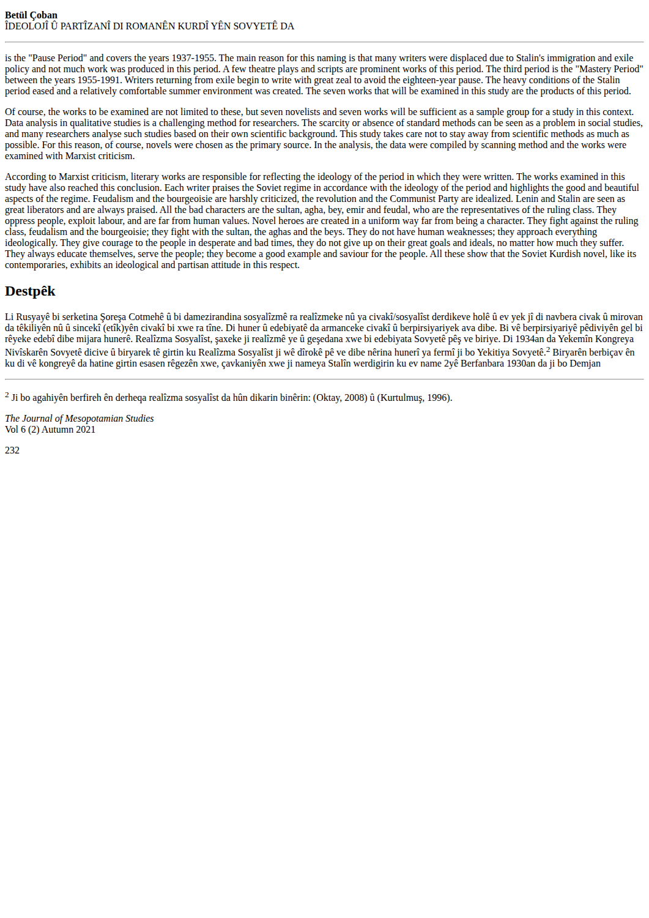Betül Çoban
ÎDEOLOJÎ Û PARTÎZANÎ DI ROMANÊN KURDÎ YÊN SOVYETÊ DA
is the "Pause Period" and covers the years 1937-1955. The main reason for this naming is that many writers were displaced due to Stalin's immigration and exile policy and not much work was produced in this period. A few theatre plays and scripts are prominent works of this period. The third period is the "Mastery Period" between the years 1955-1991. Writers returning from exile begin to write with great zeal to avoid the eighteen-year pause. The heavy conditions of the Stalin period eased and a relatively comfortable summer environment was created. The seven works that will be examined in this study are the products of this period.
Of course, the works to be examined are not limited to these, but seven novelists and seven works will be sufficient as a sample group for a study in this context. Data analysis in qualitative studies is a challenging method for researchers. The scarcity or absence of standard methods can be seen as a problem in social studies, and many researchers analyse such studies based on their own scientific background. This study takes care not to stay away from scientific methods as much as possible. For this reason, of course, novels were chosen as the primary source. In the analysis, the data were compiled by scanning method and the works were examined with Marxist criticism.
According to Marxist criticism, literary works are responsible for reflecting the ideology of the period in which they were written. The works examined in this study have also reached this conclusion. Each writer praises the Soviet regime in accordance with the ideology of the period and highlights the good and beautiful aspects of the regime. Feudalism and the bourgeoisie are harshly criticized, the revolution and the Communist Party are idealized. Lenin and Stalin are seen as great liberators and are always praised. All the bad characters are the sultan, agha, bey, emir and feudal, who are the representatives of the ruling class. They oppress people, exploit labour, and are far from human values. Novel heroes are created in a uniform way far from being a character. They fight against the ruling class, feudalism and the bourgeoisie; they fight with the sultan, the aghas and the beys. They do not have human weaknesses; they approach everything ideologically. They give courage to the people in desperate and bad times, they do not give up on their great goals and ideals, no matter how much they suffer. They always educate themselves, serve the people; they become a good example and saviour for the people. All these show that the Soviet Kurdish novel, like its contemporaries, exhibits an ideological and partisan attitude in this respect.
Destpêk
Li Rusyayê bi serketina Şoreşa Cotmehê û bi damezirandina sosyalîzmê ra realîzmeke nû ya civakî/sosyalîst derdikeve holê û ev yek jî di navbera civak û mirovan da têkiliyên nû û sincekî (etîk)yên civakî bi xwe ra tîne. Di huner û edebiyatê da armanceke civakî û berpirsiyariyek ava dibe. Bi vê berpirsiyariyê pêdiviyên gel bi rêyeke edebî dibe mijara hunerê. Realîzma Sosyalîst, şaxeke ji realîzmê ye û geşedana xwe bi edebiyata Sovyetê pêş ve biriye. Di 1934an da Yekemîn Kongreya Nivîskarên Sovyetê dicive û biryarek tê girtin ku Realîzma Sosyalîst ji wê dîrokê pê ve dibe nêrina hunerî ya fermî ji bo Yekitiya Sovyetê.2 Biryarên berbiçav ên ku di vê kongreyê da hatine girtin esasen rêgezên xwe, çavkaniyên xwe ji nameya Stalîn werdigirin ku ev name 2yê Berfanbara 1930an da ji bo Demjan
2 Ji bo agahiyên berfireh ên derheqa realîzma sosyalîst da hûn dikarin binêrin: (Oktay, 2008) û (Kurtulmuş, 1996).
The Journal of Mesopotamian Studies
Vol 6 (2) Autumn 2021
232